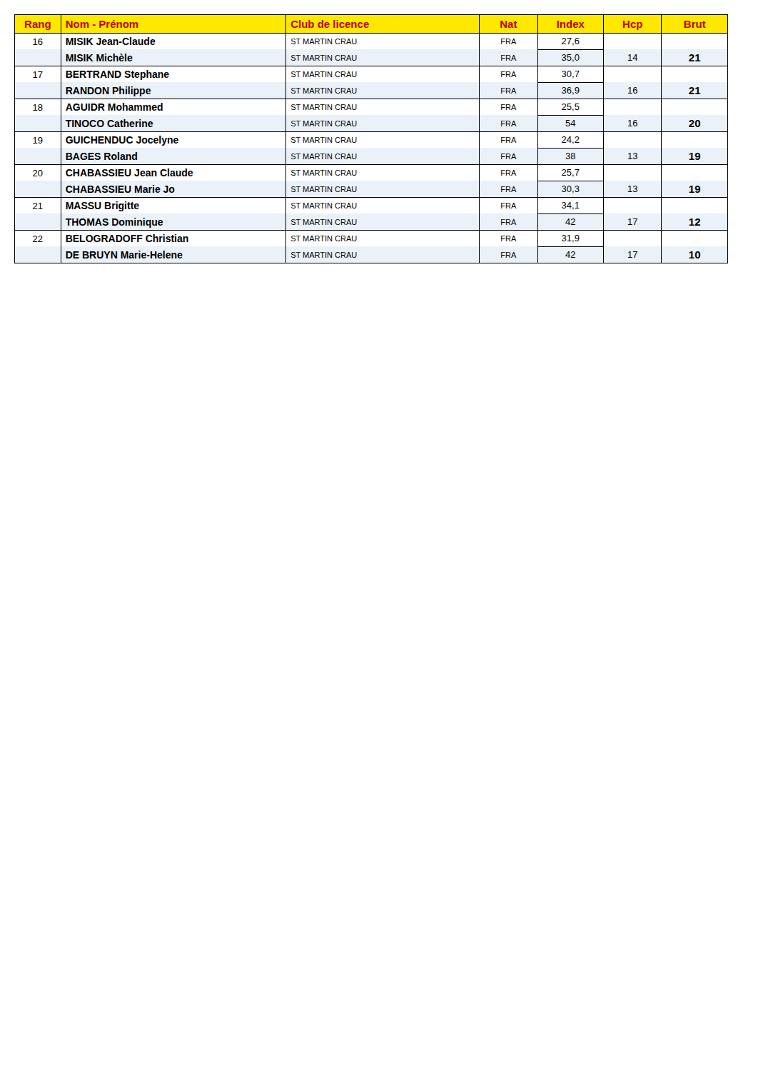| Rang | Nom - Prénom | Club de licence | Nat | Index | Hcp | Brut |
| --- | --- | --- | --- | --- | --- | --- |
| 16 | MISIK Jean-Claude | ST MARTIN CRAU | FRA | 27,6 | | |
| | MISIK Michèle | ST MARTIN CRAU | FRA | 35,0 | 14 | 21 |
| 17 | BERTRAND Stephane | ST MARTIN CRAU | FRA | 30,7 | | |
| | RANDON Philippe | ST MARTIN CRAU | FRA | 36,9 | 16 | 21 |
| 18 | AGUIDR Mohammed | ST MARTIN CRAU | FRA | 25,5 | | |
| | TINOCO Catherine | ST MARTIN CRAU | FRA | 54 | 16 | 20 |
| 19 | GUICHENDUC Jocelyne | ST MARTIN CRAU | FRA | 24,2 | | |
| | BAGES Roland | ST MARTIN CRAU | FRA | 38 | 13 | 19 |
| 20 | CHABASSIEU Jean Claude | ST MARTIN CRAU | FRA | 25,7 | | |
| | CHABASSIEU Marie Jo | ST MARTIN CRAU | FRA | 30,3 | 13 | 19 |
| 21 | MASSU Brigitte | ST MARTIN CRAU | FRA | 34,1 | | |
| | THOMAS Dominique | ST MARTIN CRAU | FRA | 42 | 17 | 12 |
| 22 | BELOGRADOFF Christian | ST MARTIN CRAU | FRA | 31,9 | | |
| | DE BRUYN Marie-Helene | ST MARTIN CRAU | FRA | 42 | 17 | 10 |